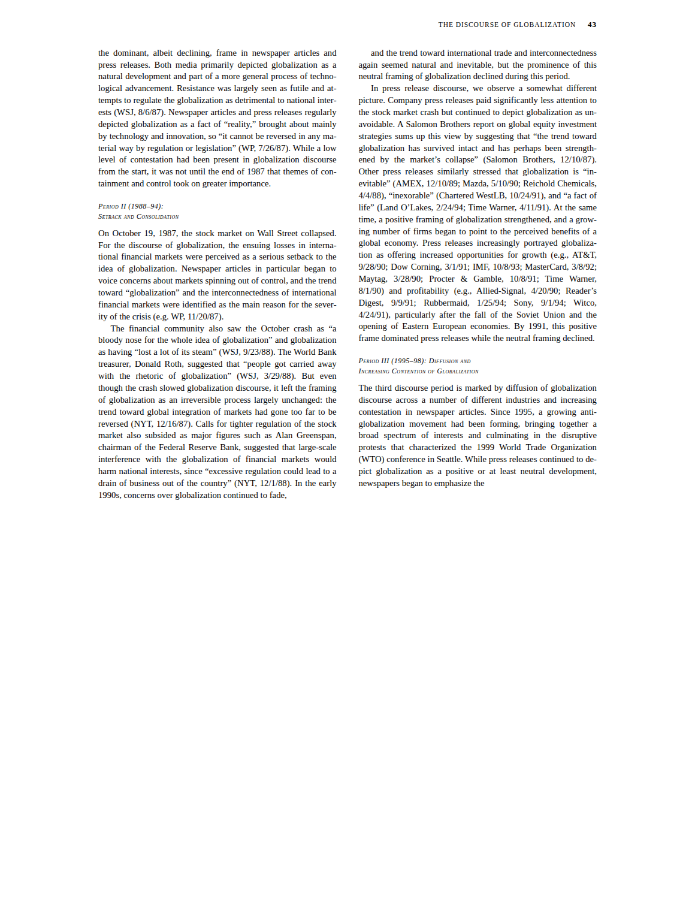The Discourse of Globalization 43
the dominant, albeit declining, frame in newspaper articles and press releases. Both media primarily depicted globalization as a natural development and part of a more general process of technological advancement. Resistance was largely seen as futile and attempts to regulate the globalization as detrimental to national interests (WSJ, 8/6/87). Newspaper articles and press releases regularly depicted globalization as a fact of “reality,” brought about mainly by technology and innovation, so “it cannot be reversed in any material way by regulation or legislation” (WP, 7/26/87). While a low level of contestation had been present in globalization discourse from the start, it was not until the end of 1987 that themes of containment and control took on greater importance.
Period II (1988–94):
Setback and Consolidation
On October 19, 1987, the stock market on Wall Street collapsed. For the discourse of globalization, the ensuing losses in international financial markets were perceived as a serious setback to the idea of globalization. Newspaper articles in particular began to voice concerns about markets spinning out of control, and the trend toward “globalization” and the interconnectedness of international financial markets were identified as the main reason for the severity of the crisis (e.g. WP, 11/20/87).
The financial community also saw the October crash as “a bloody nose for the whole idea of globalization” and globalization as having “lost a lot of its steam” (WSJ, 9/23/88). The World Bank treasurer, Donald Roth, suggested that “people got carried away with the rhetoric of globalization” (WSJ, 3/29/88). But even though the crash slowed globalization discourse, it left the framing of globalization as an irreversible process largely unchanged: the trend toward global integration of markets had gone too far to be reversed (NYT, 12/16/87). Calls for tighter regulation of the stock market also subsided as major figures such as Alan Greenspan, chairman of the Federal Reserve Bank, suggested that large-scale interference with the globalization of financial markets would harm national interests, since “excessive regulation could lead to a drain of business out of the country” (NYT, 12/1/88). In the early 1990s, concerns over globalization continued to fade,
and the trend toward international trade and interconnectedness again seemed natural and inevitable, but the prominence of this neutral framing of globalization declined during this period.
In press release discourse, we observe a somewhat different picture. Company press releases paid significantly less attention to the stock market crash but continued to depict globalization as unavoidable. A Salomon Brothers report on global equity investment strategies sums up this view by suggesting that “the trend toward globalization has survived intact and has perhaps been strengthened by the market’s collapse” (Salomon Brothers, 12/10/87). Other press releases similarly stressed that globalization is “inevitable” (AMEX, 12/10/89; Mazda, 5/10/90; Reichold Chemicals, 4/4/88), “inexorable” (Chartered WestLB, 10/24/91), and “a fact of life” (Land O’Lakes, 2/24/94; Time Warner, 4/11/91). At the same time, a positive framing of globalization strengthened, and a growing number of firms began to point to the perceived benefits of a global economy. Press releases increasingly portrayed globalization as offering increased opportunities for growth (e.g., AT&T, 9/28/90; Dow Corning, 3/1/91; IMF, 10/8/93; MasterCard, 3/8/92; Maytag, 3/28/90; Procter & Gamble, 10/8/91; Time Warner, 8/1/90) and profitability (e.g., Allied-Signal, 4/20/90; Reader’s Digest, 9/9/91; Rubbermaid, 1/25/94; Sony, 9/1/94; Witco, 4/24/91), particularly after the fall of the Soviet Union and the opening of Eastern European economies. By 1991, this positive frame dominated press releases while the neutral framing declined.
Period III (1995–98): Diffusion and
Increasing Contention of Globalization
The third discourse period is marked by diffusion of globalization discourse across a number of different industries and increasing contestation in newspaper articles. Since 1995, a growing anti-globalization movement had been forming, bringing together a broad spectrum of interests and culminating in the disruptive protests that characterized the 1999 World Trade Organization (WTO) conference in Seattle. While press releases continued to depict globalization as a positive or at least neutral development, newspapers began to emphasize the